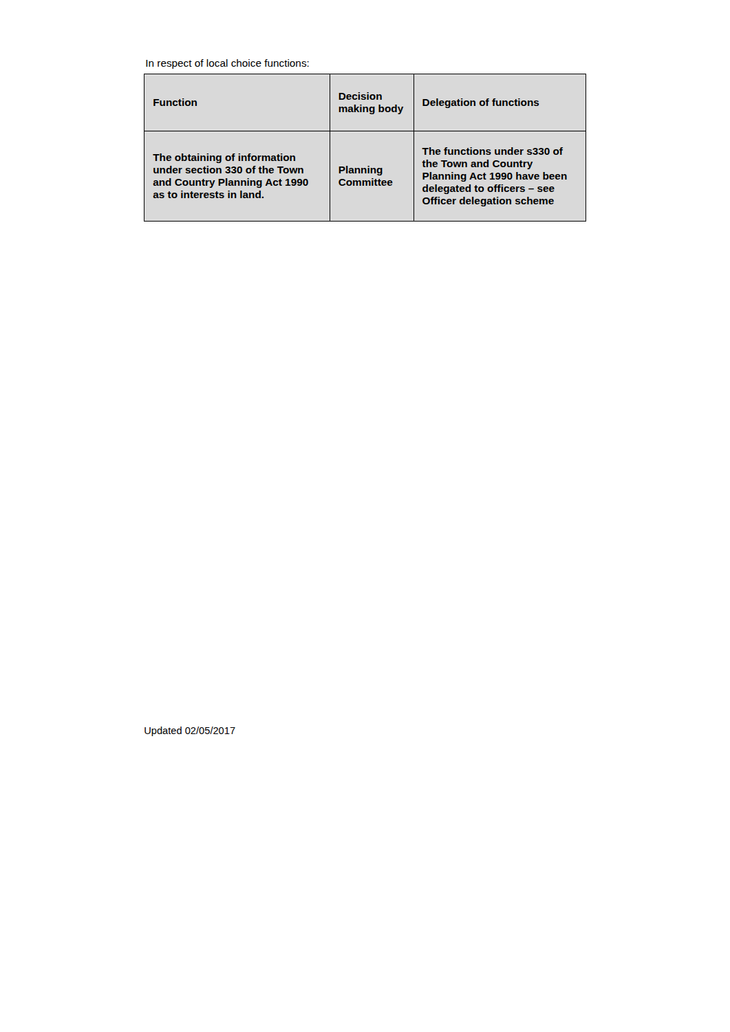In respect of local choice functions:
| Function | Decision making body | Delegation of functions |
| --- | --- | --- |
| The obtaining of information under section 330 of the Town and Country Planning Act 1990 as to interests in land. | Planning Committee | The functions under s330 of the Town and Country Planning Act 1990 have been delegated to officers – see Officer delegation scheme |
Updated 02/05/2017